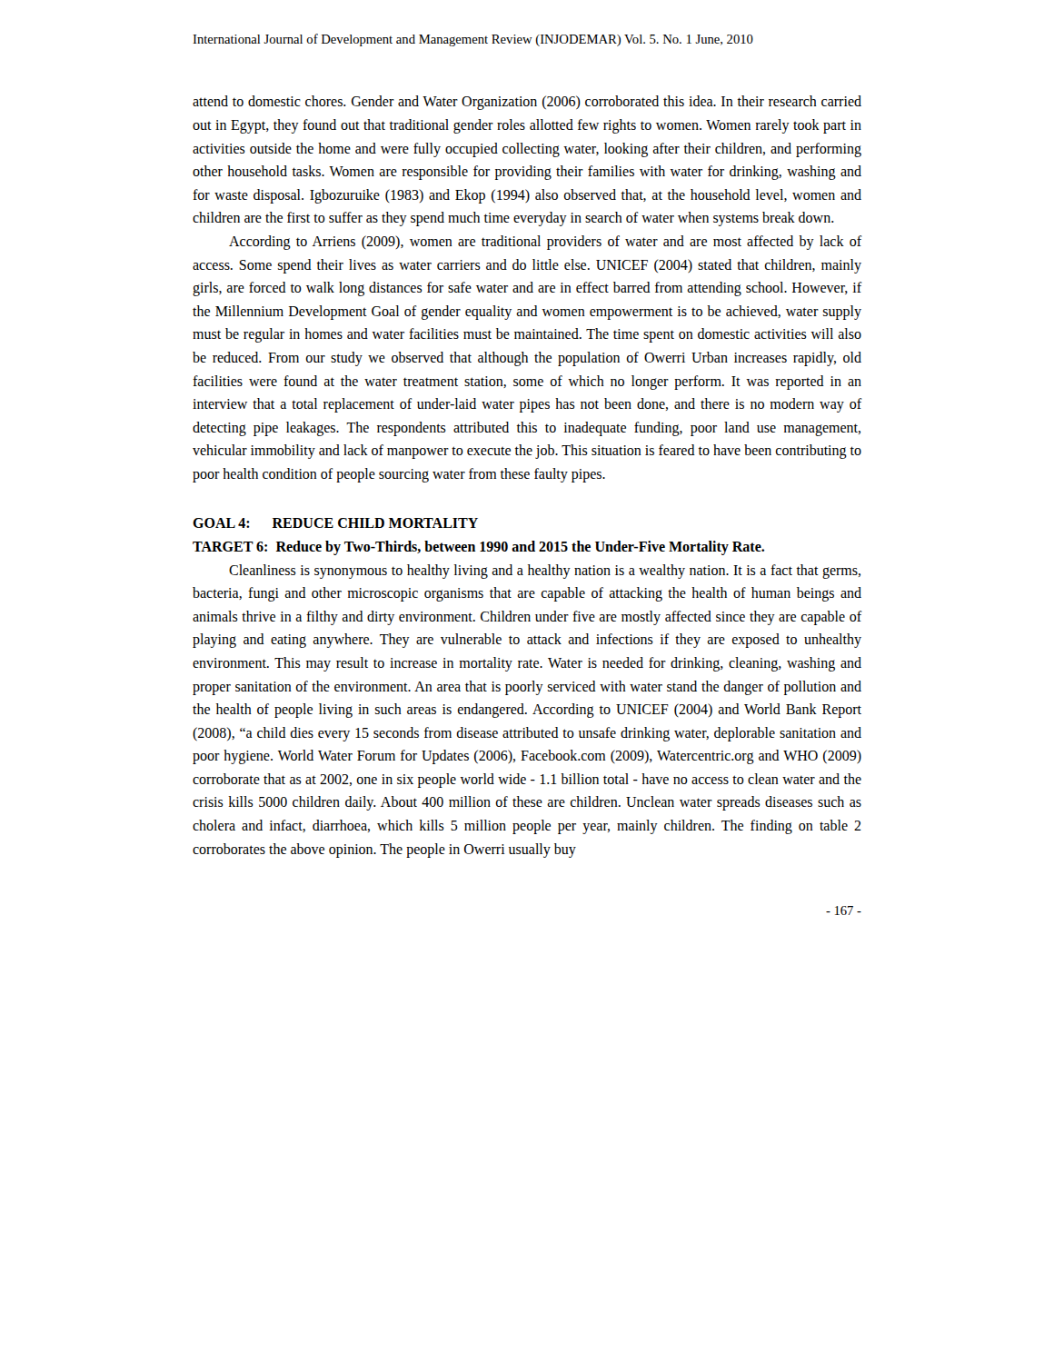International Journal of Development and Management Review (INJODEMAR) Vol. 5. No. 1 June, 2010
attend to domestic chores. Gender and Water Organization (2006) corroborated this idea. In their research carried out in Egypt, they found out that traditional gender roles allotted few rights to women. Women rarely took part in activities outside the home and were fully occupied collecting water, looking after their children, and performing other household tasks. Women are responsible for providing their families with water for drinking, washing and for waste disposal. Igbozuruike (1983) and Ekop (1994) also observed that, at the household level, women and children are the first to suffer as they spend much time everyday in search of water when systems break down.
According to Arriens (2009), women are traditional providers of water and are most affected by lack of access. Some spend their lives as water carriers and do little else. UNICEF (2004) stated that children, mainly girls, are forced to walk long distances for safe water and are in effect barred from attending school. However, if the Millennium Development Goal of gender equality and women empowerment is to be achieved, water supply must be regular in homes and water facilities must be maintained. The time spent on domestic activities will also be reduced. From our study we observed that although the population of Owerri Urban increases rapidly, old facilities were found at the water treatment station, some of which no longer perform. It was reported in an interview that a total replacement of under-laid water pipes has not been done, and there is no modern way of detecting pipe leakages. The respondents attributed this to inadequate funding, poor land use management, vehicular immobility and lack of manpower to execute the job. This situation is feared to have been contributing to poor health condition of people sourcing water from these faulty pipes.
Goal 4: Reduce Child Mortality
TARGET 6: Reduce by Two-Thirds, between 1990 and 2015 the Under-Five Mortality Rate.
Cleanliness is synonymous to healthy living and a healthy nation is a wealthy nation. It is a fact that germs, bacteria, fungi and other microscopic organisms that are capable of attacking the health of human beings and animals thrive in a filthy and dirty environment. Children under five are mostly affected since they are capable of playing and eating anywhere. They are vulnerable to attack and infections if they are exposed to unhealthy environment. This may result to increase in mortality rate. Water is needed for drinking, cleaning, washing and proper sanitation of the environment. An area that is poorly serviced with water stand the danger of pollution and the health of people living in such areas is endangered. According to UNICEF (2004) and World Bank Report (2008), “a child dies every 15 seconds from disease attributed to unsafe drinking water, deplorable sanitation and poor hygiene. World Water Forum for Updates (2006), Facebook.com (2009), Watercentric.org and WHO (2009) corroborate that as at 2002, one in six people world wide - 1.1 billion total - have no access to clean water and the crisis kills 5000 children daily. About 400 million of these are children. Unclean water spreads diseases such as cholera and infact, diarrhoea, which kills 5 million people per year, mainly children. The finding on table 2 corroborates the above opinion. The people in Owerri usually buy
- 167 -